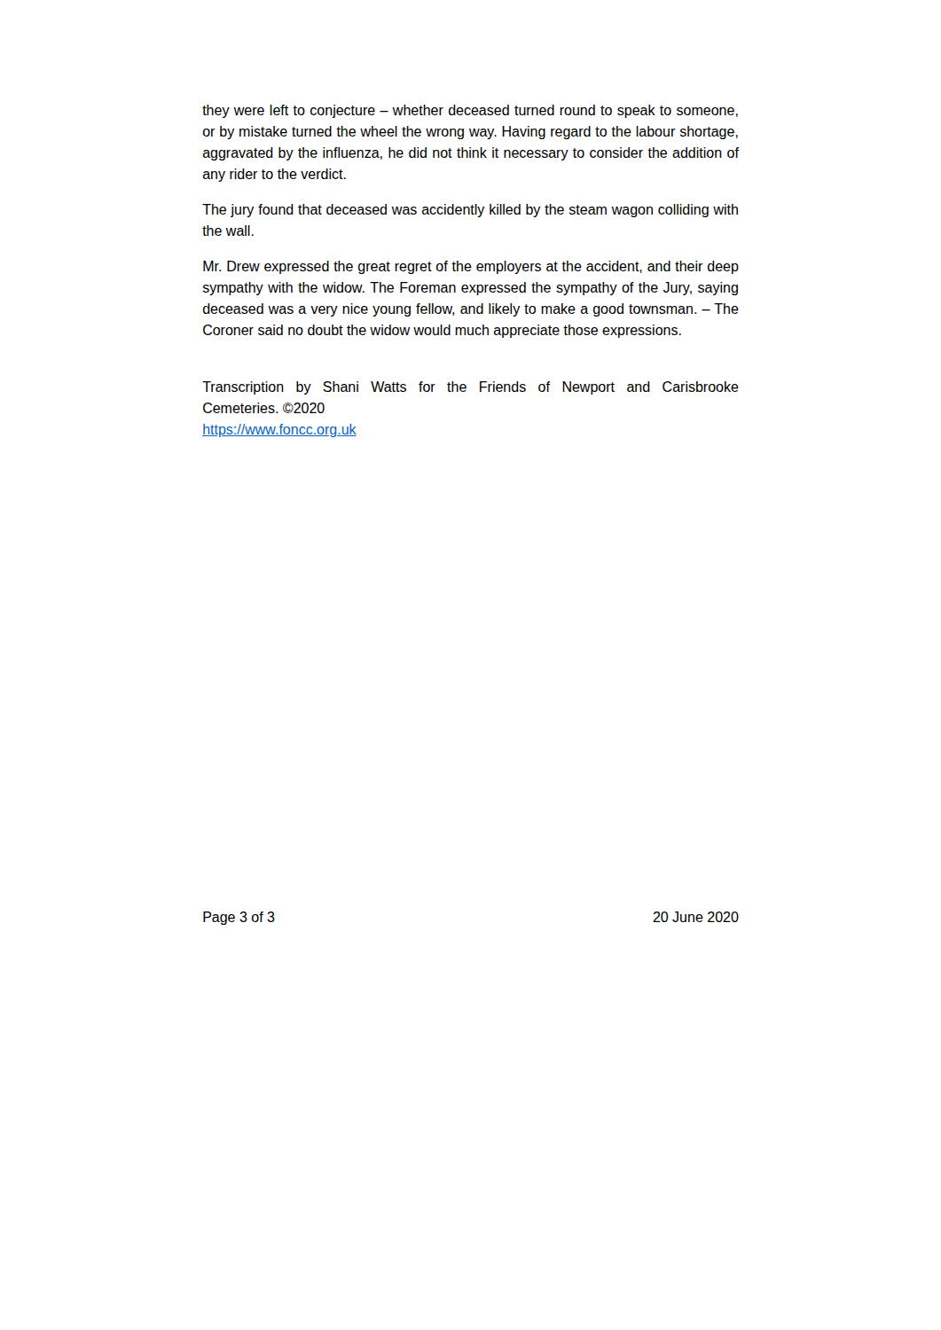they were left to conjecture – whether deceased turned round to speak to someone, or by mistake turned the wheel the wrong way. Having regard to the labour shortage, aggravated by the influenza, he did not think it necessary to consider the addition of any rider to the verdict.
The jury found that deceased was accidently killed by the steam wagon colliding with the wall.
Mr. Drew expressed the great regret of the employers at the accident, and their deep sympathy with the widow. The Foreman expressed the sympathy of the Jury, saying deceased was a very nice young fellow, and likely to make a good townsman. – The Coroner said no doubt the widow would much appreciate those expressions.
Transcription by Shani Watts for the Friends of Newport and Carisbrooke Cemeteries. ©2020
https://www.foncc.org.uk
Page 3 of 3 20 June 2020